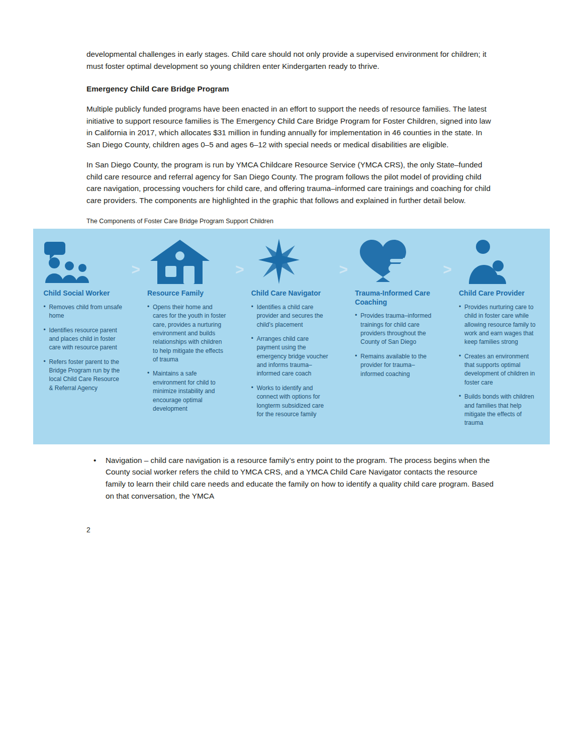developmental challenges in early stages. Child care should not only provide a supervised environment for children; it must foster optimal development so young children enter Kindergarten ready to thrive.
Emergency Child Care Bridge Program
Multiple publicly funded programs have been enacted in an effort to support the needs of resource families. The latest initiative to support resource families is The Emergency Child Care Bridge Program for Foster Children, signed into law in California in 2017, which allocates $31 million in funding annually for implementation in 46 counties in the state. In San Diego County, children ages 0–5 and ages 6–12 with special needs or medical disabilities are eligible.
In San Diego County, the program is run by YMCA Childcare Resource Service (YMCA CRS), the only State–funded child care resource and referral agency for San Diego County. The program follows the pilot model of providing child care navigation, processing vouchers for child care, and offering trauma–informed care trainings and coaching for child care providers. The components are highlighted in the graphic that follows and explained in further detail below.
The Components of Foster Care Bridge Program Support Children
Child Social Worker
Removes child from unsafe home
Identifies resource parent and places child in foster care with resource parent
Refers foster parent to the Bridge Program run by the local Child Care Resource & Referral Agency
>
Resource Family
Opens their home and cares for the youth in foster care, provides a nurturing environment and builds relationships with children to help mitigate the effects of trauma
Maintains a safe environment for child to minimize instability and encourage optimal development
>
Child Care Navigator
Identifies a child care provider and secures the child’s placement
Arranges child care payment using the emergency bridge voucher and informs trauma–informed care coach
Works to identify and connect with options for longterm subsidized care for the resource family
>
Trauma-Informed Care Coaching
Provides trauma–informed trainings for child care providers throughout the County of San Diego
Remains available to the provider for trauma–informed coaching
>
Child Care Provider
Provides nurturing care to child in foster care while allowing resource family to work and earn wages that keep families strong
Creates an environment that supports optimal development of children in foster care
Builds bonds with children and families that help mitigate the effects of trauma
Navigation – child care navigation is a resource family’s entry point to the program. The process begins when the County social worker refers the child to YMCA CRS, and a YMCA Child Care Navigator contacts the resource family to learn their child care needs and educate the family on how to identify a quality child care program. Based on that conversation, the YMCA
2